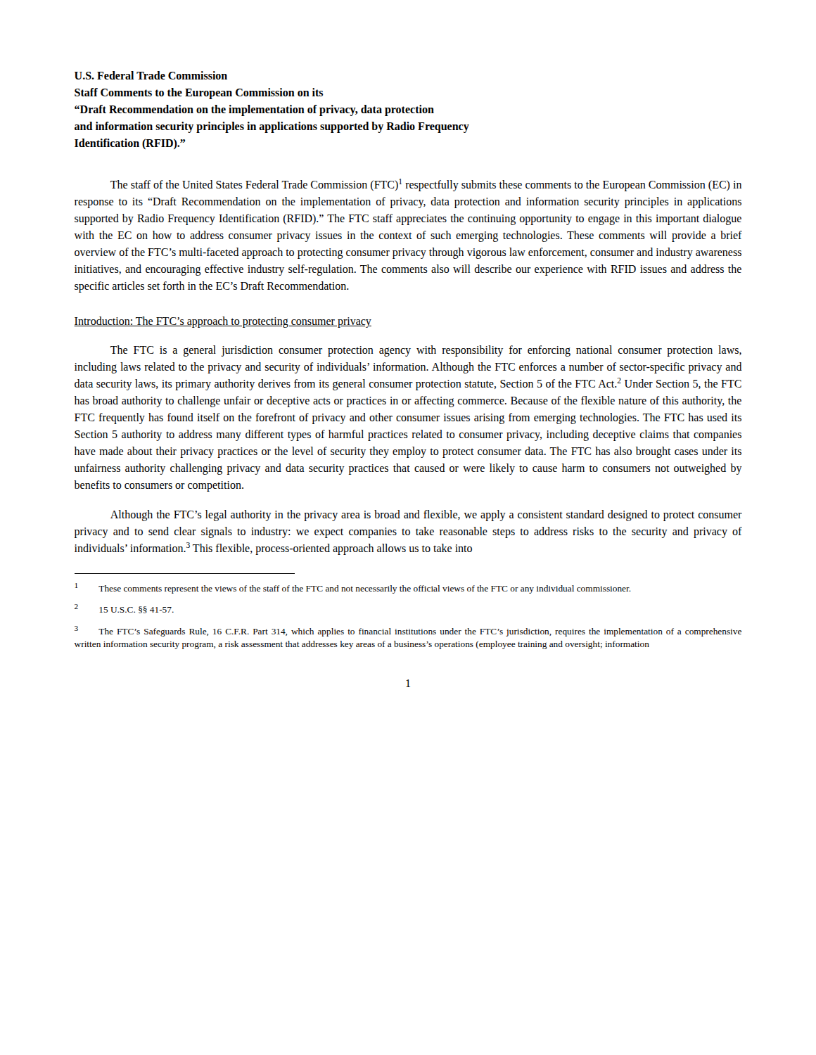U.S. Federal Trade Commission
Staff Comments to the European Commission on its
“Draft Recommendation on the implementation of privacy, data protection
and information security principles in applications supported by Radio Frequency
Identification (RFID).”
The staff of the United States Federal Trade Commission (FTC)1 respectfully submits these comments to the European Commission (EC) in response to its “Draft Recommendation on the implementation of privacy, data protection and information security principles in applications supported by Radio Frequency Identification (RFID).” The FTC staff appreciates the continuing opportunity to engage in this important dialogue with the EC on how to address consumer privacy issues in the context of such emerging technologies. These comments will provide a brief overview of the FTC’s multi-faceted approach to protecting consumer privacy through vigorous law enforcement, consumer and industry awareness initiatives, and encouraging effective industry self-regulation. The comments also will describe our experience with RFID issues and address the specific articles set forth in the EC’s Draft Recommendation.
Introduction: The FTC’s approach to protecting consumer privacy
The FTC is a general jurisdiction consumer protection agency with responsibility for enforcing national consumer protection laws, including laws related to the privacy and security of individuals’ information. Although the FTC enforces a number of sector-specific privacy and data security laws, its primary authority derives from its general consumer protection statute, Section 5 of the FTC Act.2 Under Section 5, the FTC has broad authority to challenge unfair or deceptive acts or practices in or affecting commerce. Because of the flexible nature of this authority, the FTC frequently has found itself on the forefront of privacy and other consumer issues arising from emerging technologies. The FTC has used its Section 5 authority to address many different types of harmful practices related to consumer privacy, including deceptive claims that companies have made about their privacy practices or the level of security they employ to protect consumer data. The FTC has also brought cases under its unfairness authority challenging privacy and data security practices that caused or were likely to cause harm to consumers not outweighed by benefits to consumers or competition.
Although the FTC’s legal authority in the privacy area is broad and flexible, we apply a consistent standard designed to protect consumer privacy and to send clear signals to industry: we expect companies to take reasonable steps to address risks to the security and privacy of individuals’ information.3 This flexible, process-oriented approach allows us to take into
1 These comments represent the views of the staff of the FTC and not necessarily the official views of the FTC or any individual commissioner.
215 U.S.C. §§ 41-57.
3 The FTC’s Safeguards Rule, 16 C.F.R. Part 314, which applies to financial institutions under the FTC’s jurisdiction, requires the implementation of a comprehensive written information security program, a risk assessment that addresses key areas of a business’s operations (employee training and oversight; information
1